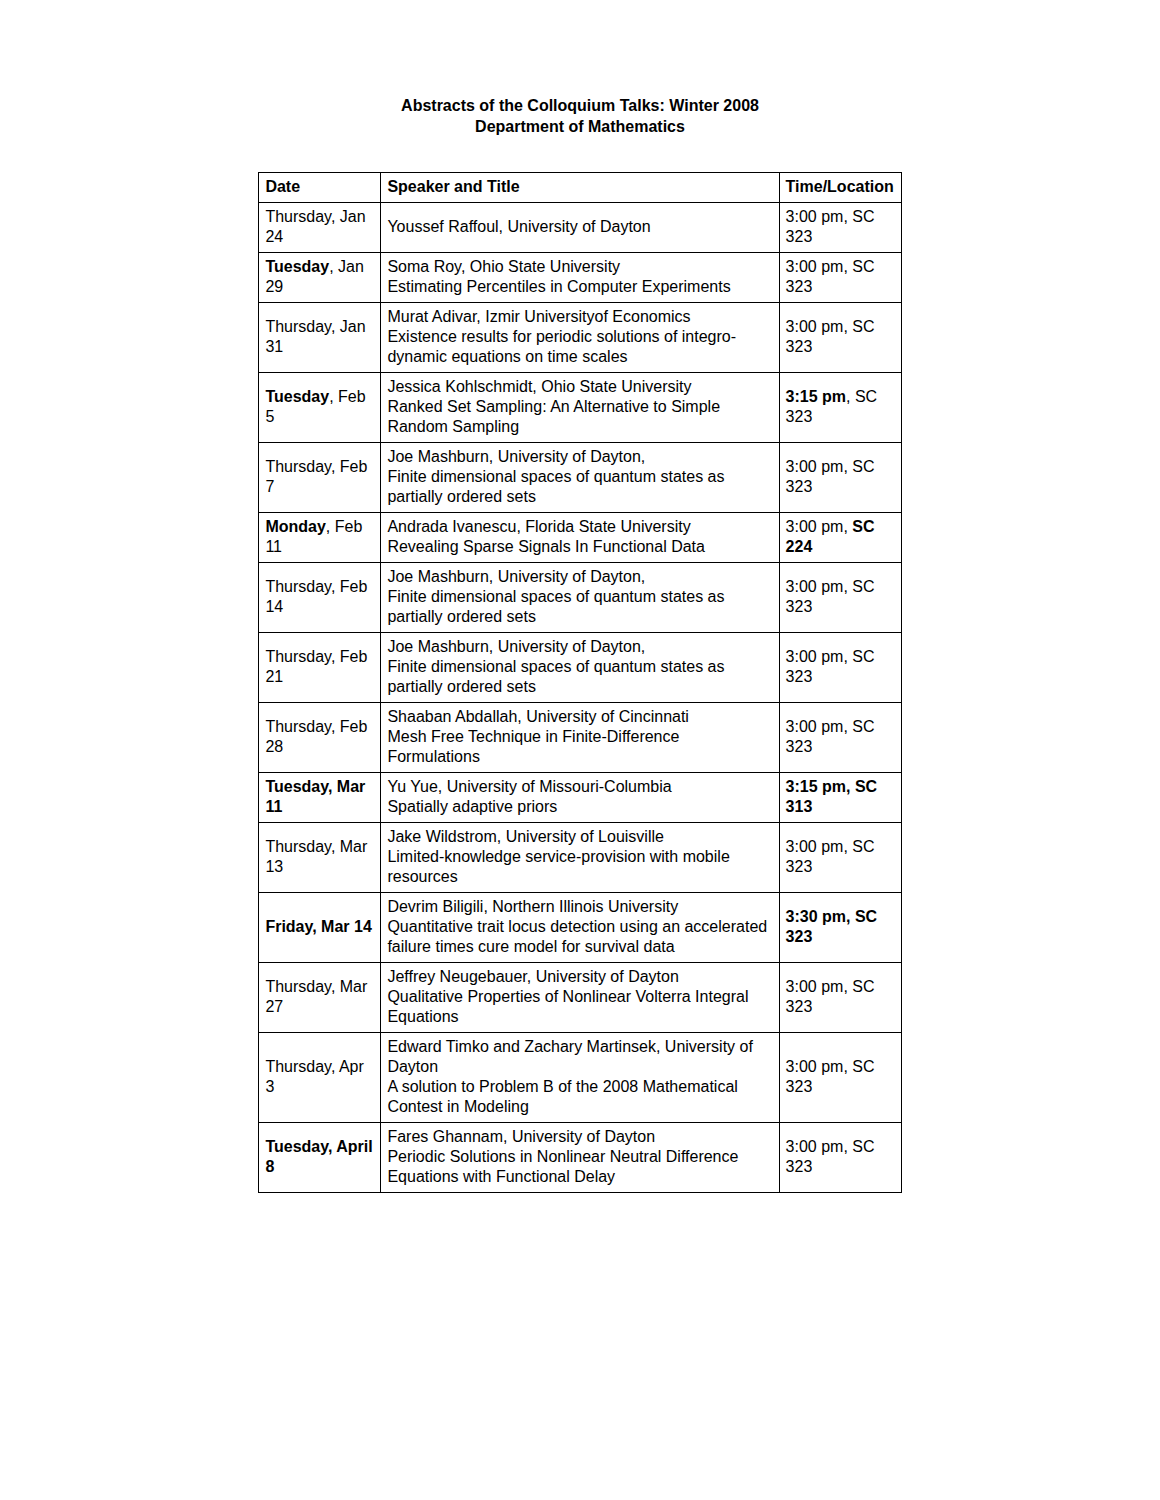Abstracts of the Colloquium Talks: Winter 2008 Department of Mathematics
| Date | Speaker and Title | Time/Location |
| --- | --- | --- |
| Thursday, Jan 24 | Youssef Raffoul, University of Dayton | 3:00 pm, SC 323 |
| Tuesday , Jan 29 | Soma Roy, Ohio State University Estimating Percentiles in Computer Experiments | 3:00 pm, SC 323 |
| Thursday, Jan 31 | Murat Adivar, Izmir Universityof Economics Existence results for periodic solutions of integro-dynamic equations on time scales | 3:00 pm, SC 323 |
| Tuesday , Feb 5 | Jessica Kohlschmidt, Ohio State University Ranked Set Sampling: An Alternative to Simple Random Sampling | 3:15 pm , SC 323 |
| Thursday, Feb 7 | Joe Mashburn, University of Dayton, Finite dimensional spaces of quantum states as partially ordered sets | 3:00 pm, SC 323 |
| Monday , Feb 11 | Andrada Ivanescu, Florida State University Revealing Sparse Signals In Functional Data | 3:00 pm, SC 224 |
| Thursday, Feb 14 | Joe Mashburn, University of Dayton, Finite dimensional spaces of quantum states as partially ordered sets | 3:00 pm, SC 323 |
| Thursday, Feb 21 | Joe Mashburn, University of Dayton, Finite dimensional spaces of quantum states as partially ordered sets | 3:00 pm, SC 323 |
| Thursday, Feb 28 | Shaaban Abdallah, University of Cincinnati Mesh Free Technique in Finite-Difference Formulations | 3:00 pm, SC 323 |
| Tuesday, Mar 11 | Yu Yue, University of Missouri-Columbia Spatially adaptive priors | 3:15 pm, SC 313 |
| Thursday, Mar 13 | Jake Wildstrom, University of Louisville Limited-knowledge service-provision with mobile resources | 3:00 pm, SC 323 |
| Friday, Mar 14 | Devrim Biligili, Northern Illinois University Quantitative trait locus detection using an accelerated failure times cure model for survival data | 3:30 pm, SC 323 |
| Thursday, Mar 27 | Jeffrey Neugebauer, University of Dayton Qualitative Properties of Nonlinear Volterra Integral Equations | 3:00 pm, SC 323 |
| Thursday, Apr 3 | Edward Timko and Zachary Martinsek, University of Dayton A solution to Problem B of the 2008 Mathematical Contest in Modeling | 3:00 pm, SC 323 |
| Tuesday, April 8 | Fares Ghannam, University of Dayton Periodic Solutions in Nonlinear Neutral Difference Equations with Functional Delay | 3:00 pm, SC 323 |